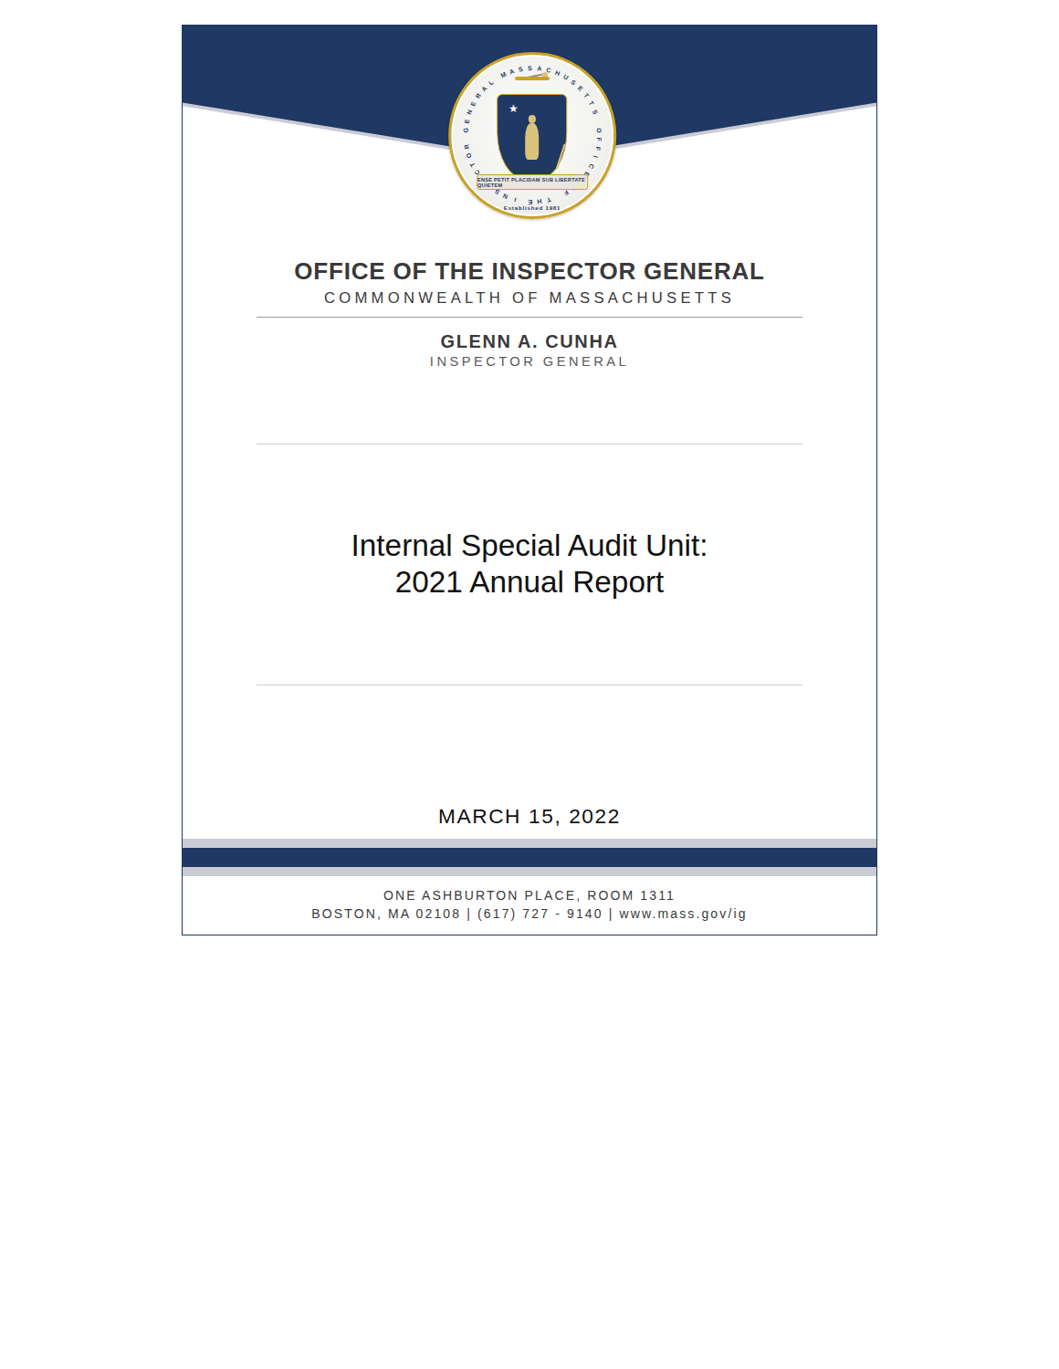M A S S A C H U S E T T S O F F I C E O F T H E I N S P E C T O R G E N E R A L
★
Ense Petit Placidam Sub Libertate Quietem
Established 1981
Office of the Inspector General
Commonwealth of Massachusetts
Glenn A. Cunha
Inspector General
Internal Special Audit Unit:
2021 Annual Report
March 15, 2022
One Ashburton Place, Room 1311
Boston, MA 02108 | (617) 727 - 9140 | www.mass.gov/ig